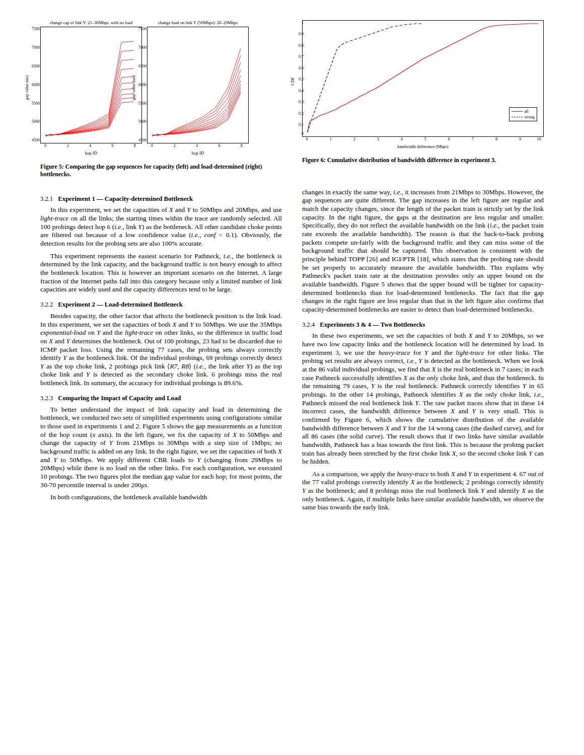change cap of link Y: 21–30Mbps, with no load
gap value (us)
7500 7000 6500 6000 5500 5000 4500
0 2 4 6 8
hop ID
change load on link Y (50Mbps): 20–29Mbps
gap value (us)
7500 7000 6500 6000 5500 5000 4500
0 2 4 6 8
hop ID
Figure 5: Comparing the gap sequences for capacity (left) and load-determined (right) bottlenecks.
CDF
1 0.9 0.8 0.7 0.6 0.5 0.4 0.3 0.2 0.1 0
all
wrong
0 1 2 3 4 5 6 7 8 9 10
bandwidth difference (Mbps)
Figure 6: Cumulative distribution of bandwidth difference in experiment 3.
3.2.1 Experiment 1 — Capacity-determined Bottleneck
In this experiment, we set the capacities of X and Y to 50Mbps and 20Mbps, and use light-trace on all the links; the starting times within the trace are randomly selected. All 100 probings detect hop 6 (i.e., link Y) as the bottleneck. All other candidate choke points are filtered out because of a low confidence value (i.e., conf < 0.1). Obviously, the detection results for the probing sets are also 100% accurate.
This experiment represents the easiest scenario for Pathneck, i.e., the bottleneck is determined by the link capacity, and the background traffic is not heavy enough to affect the bottleneck location. This is however an important scenario on the Internet. A large fraction of the Internet paths fall into this category because only a limited number of link capacities are widely used and the capacity differences tend to be large.
3.2.2 Experiment 2 — Load-determined Bottleneck
Besides capacity, the other factor that affects the bottleneck position is the link load. In this experiment, we set the capacities of both X and Y to 50Mbps. We use the 35Mbps exponential-load on Y and the light-trace on other links, so the difference in traffic load on X and Y determines the bottleneck. Out of 100 probings, 23 had to be discarded due to ICMP packet loss. Using the remaining 77 cases, the probing sets always correctly identify Y as the bottleneck link. Of the individual probings, 69 probings correctly detect Y as the top choke link, 2 probings pick link ⟨R7, R8⟩ (i.e., the link after Y) as the top choke link and Y is detected as the secondary choke link. 6 probings miss the real bottleneck link. In summary, the accuracy for individual probings is 89.6%.
3.2.3 Comparing the Impact of Capacity and Load
To better understand the impact of link capacity and load in determining the bottleneck, we conducted two sets of simplified experiments using configurations similar to those used in experiments 1 and 2. Figure 5 shows the gap measurements as a function of the hop count (x axis). In the left figure, we fix the capacity of X to 50Mbps and change the capacity of Y from 21Mbps to 30Mbps with a step size of 1Mbps; no background traffic is added on any link. In the right figure, we set the capacities of both X and Y to 50Mbps. We apply different CBR loads to Y (changing from 29Mbps to 20Mbps) while there is no load on the other links. For each configuration, we executed 10 probings. The two figures plot the median gap value for each hop; for most points, the 30-70 percentile interval is under 200μs.
In both configurations, the bottleneck available bandwidth
changes in exactly the same way, i.e., it increases from 21Mbps to 30Mbps. However, the gap sequences are quite different. The gap increases in the left figure are regular and match the capacity changes, since the length of the packet train is strictly set by the link capacity. In the right figure, the gaps at the destination are less regular and smaller. Specifically, they do not reflect the available bandwidth on the link (i.e., the packet train rate exceeds the available bandwidth). The reason is that the back-to-back probing packets compete un-fairly with the background traffic and they can miss some of the background traffic that should be captured. This observation is consistent with the principle behind TOPP [26] and IGI/PTR [18], which states that the probing rate should be set properly to accurately measure the available bandwidth. This explains why Pathneck's packet train rate at the destination provides only an upper bound on the available bandwidth. Figure 5 shows that the upper bound will be tighter for capacity-determined bottlenecks than for load-determined bottlenecks. The fact that the gap changes in the right figure are less regular than that in the left figure also confirms that capacity-determined bottlenecks are easier to detect than load-determined bottlenecks.
3.2.4 Experiments 3 & 4 — Two Bottlenecks
In these two experiments, we set the capacities of both X and Y to 20Mbps, so we have two low capacity links and the bottleneck location will be determined by load. In experiment 3, we use the heavy-trace for Y and the light-trace for other links. The probing set results are always correct, i.e., Y is detected as the bottleneck. When we look at the 86 valid individual probings, we find that X is the real bottleneck in 7 cases; in each case Pathneck successfully identifies X as the only choke link, and thus the bottleneck. In the remaining 79 cases, Y is the real bottleneck. Pathneck correctly identifies Y in 65 probings. In the other 14 probings, Pathneck identifies X as the only choke link, i.e., Pathneck missed the real bottleneck link Y. The raw packet traces show that in these 14 incorrect cases, the bandwidth difference between X and Y is very small. This is confirmed by Figure 6, which shows the cumulative distribution of the available bandwidth difference between X and Y for the 14 wrong cases (the dashed curve), and for all 86 cases (the solid curve). The result shows that if two links have similar available bandwidth, Pathneck has a bias towards the first link. This is because the probing packet train has already been stretched by the first choke link X, so the second choke link Y can be hidden.
As a comparison, we apply the heavy-trace to both X and Y in experiment 4. 67 out of the 77 valid probings correctly identify X as the bottleneck; 2 probings correctly identify Y as the bottleneck; and 8 probings miss the real bottleneck link Y and identify X as the only bottleneck. Again, if multiple links have similar available bandwidth, we observe the same bias towards the early link.